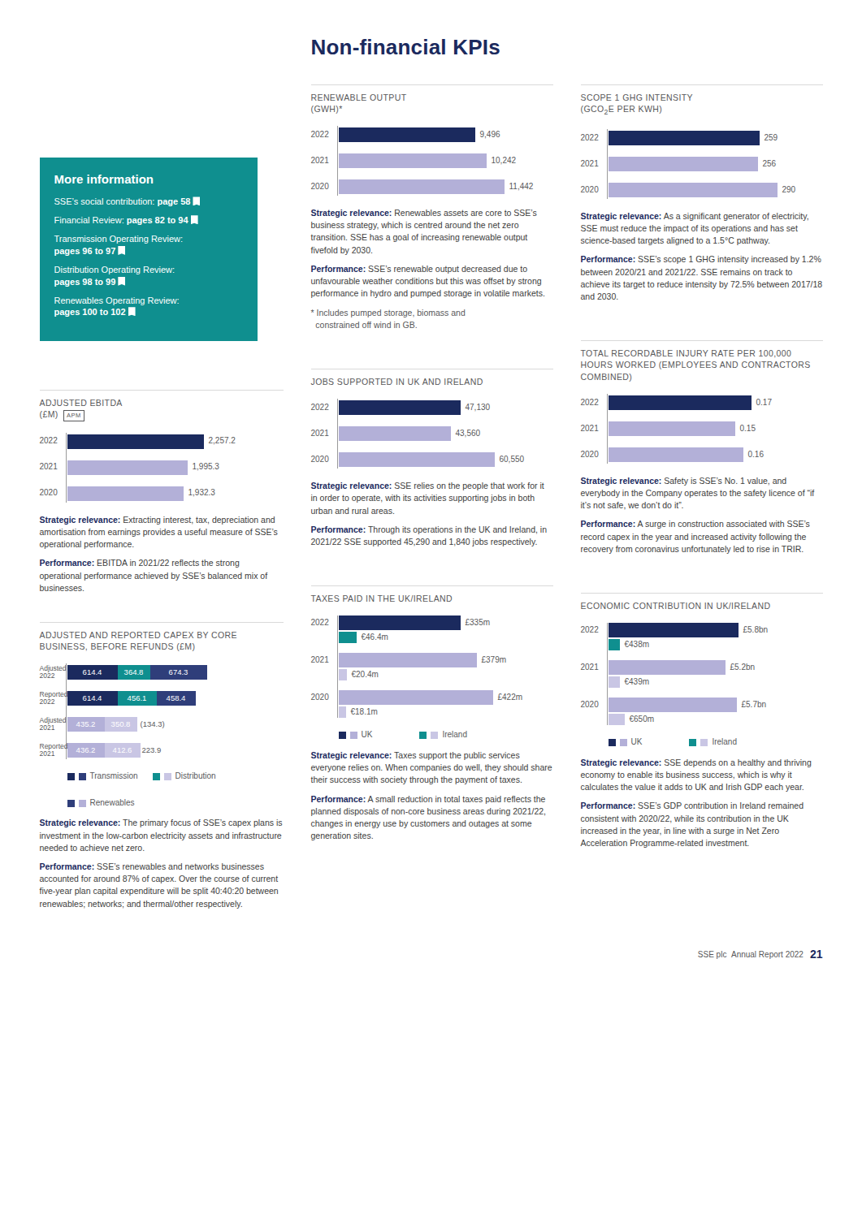Non-financial KPIs
More information
SSE’s social contribution: page 58
Financial Review: pages 82 to 94
Transmission Operating Review:
pages 96 to 97
Distribution Operating Review:
pages 98 to 99
Renewables Operating Review:
pages 100 to 102
ADJUSTED EBITDA
(£M) APM
2022 2,257.2
2021 1,995.3
2020 1,932.3
Strategic relevance: Extracting interest, tax, depreciation and amortisation from earnings provides a useful measure of SSE’s operational performance.
Performance: EBITDA in 2021/22 reflects the strong operational performance achieved by SSE’s balanced mix of businesses.
ADJUSTED AND REPORTED CAPEX BY CORE BUSINESS, BEFORE REFUNDS (£M)
Adjusted
2022 614.4 364.8 674.3
Reported
2022 614.4 456.1 458.4
Adjusted
2021 435.2 350.8 (134.3)
Reported
2021 436.2 412.6 223.9
Transmission Distribution Renewables
Strategic relevance: The primary focus of SSE’s capex plans is investment in the low-carbon electricity assets and infrastructure needed to achieve net zero.
Performance: SSE’s renewables and networks businesses accounted for around 87% of capex. Over the course of current five-year plan capital expenditure will be split 40:40:20 between renewables; networks; and thermal/other respectively.
RENEWABLE OUTPUT
(GWH)*
2022 9,496
2021 10,242
2020 11,442
Strategic relevance: Renewables assets are core to SSE’s business strategy, which is centred around the net zero transition. SSE has a goal of increasing renewable output fivefold by 2030.
Performance: SSE’s renewable output decreased due to unfavourable weather conditions but this was offset by strong performance in hydro and pumped storage in volatile markets.
* Includes pumped storage, biomass and
constrained off wind in GB.
JOBS SUPPORTED IN UK AND IRELAND
2022 47,130
2021 43,560
2020 60,550
Strategic relevance: SSE relies on the people that work for it in order to operate, with its activities supporting jobs in both urban and rural areas.
Performance: Through its operations in the UK and Ireland, in 2021/22 SSE supported 45,290 and 1,840 jobs respectively.
TAXES PAID IN THE UK/IRELAND
2022 £335m
€46.4m
2021 £379m
€20.4m
2020 £422m
€18.1m
UK Ireland
Strategic relevance: Taxes support the public services everyone relies on. When companies do well, they should share their success with society through the payment of taxes.
Performance: A small reduction in total taxes paid reflects the planned disposals of non-core business areas during 2021/22, changes in energy use by customers and outages at some generation sites.
SCOPE 1 GHG INTENSITY
(GCO2E PER KWH)
2022 259
2021 256
2020 290
Strategic relevance: As a significant generator of electricity, SSE must reduce the impact of its operations and has set science-based targets aligned to a 1.5°C pathway.
Performance: SSE’s scope 1 GHG intensity increased by 1.2% between 2020/21 and 2021/22. SSE remains on track to achieve its target to reduce intensity by 72.5% between 2017/18 and 2030.
TOTAL RECORDABLE INJURY RATE PER 100,000 HOURS WORKED (EMPLOYEES AND CONTRACTORS COMBINED)
2022 0.17
2021 0.15
2020 0.16
Strategic relevance: Safety is SSE’s No. 1 value, and everybody in the Company operates to the safety licence of “if it’s not safe, we don’t do it”.
Performance: A surge in construction associated with SSE’s record capex in the year and increased activity following the recovery from coronavirus unfortunately led to rise in TRIR.
ECONOMIC CONTRIBUTION IN UK/IRELAND
2022 £5.8bn
€438m
2021 £5.2bn
€439m
2020 £5.7bn
€650m
UK Ireland
Strategic relevance: SSE depends on a healthy and thriving economy to enable its business success, which is why it calculates the value it adds to UK and Irish GDP each year.
Performance: SSE’s GDP contribution in Ireland remained consistent with 2020/22, while its contribution in the UK increased in the year, in line with a surge in Net Zero Acceleration Programme-related investment.
SSE plc Annual Report 202221